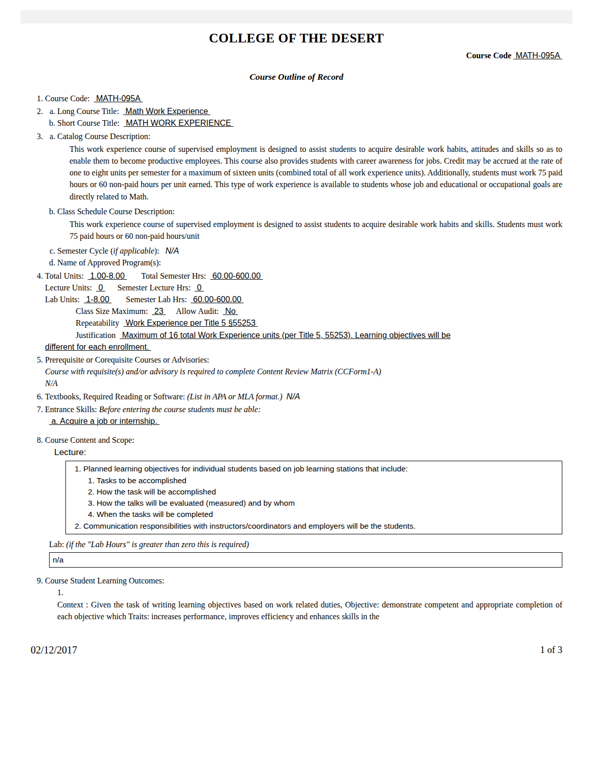COLLEGE OF THE DESERT
Course Code MATH-095A
Course Outline of Record
Course Code: MATH-095A
Long Course Title: Math Work Experience
Short Course Title: MATH WORK EXPERIENCE
Catalog Course Description:
This work experience course of supervised employment is designed to assist students to acquire desirable work habits, attitudes and skills so as to enable them to become productive employees. This course also provides students with career awareness for jobs. Credit may be accrued at the rate of one to eight units per semester for a maximum of sixteen units (combined total of all work experience units). Additionally, students must work 75 paid hours or 60 non-paid hours per unit earned. This type of work experience is available to students whose job and educational or occupational goals are directly related to Math.
Class Schedule Course Description:
This work experience course of supervised employment is designed to assist students to acquire desirable work habits and skills. Students must work 75 paid hours or 60 non-paid hours/unit
Semester Cycle (if applicable): N/A
Name of Approved Program(s):
Total Units: 1.00-8.00 Total Semester Hrs: 60.00-600.00
Lecture Units: 0 Semester Lecture Hrs: 0
Lab Units: 1-8.00 Semester Lab Hrs: 60.00-600.00
Class Size Maximum: 23 Allow Audit: No
Repeatability Work Experience per Title 5 §55253
Justification Maximum of 16 total Work Experience units (per Title 5, 55253). Learning objectives will be
different for each enrollment.
Prerequisite or Corequisite Courses or Advisories:
Course with requisite(s) and/or advisory is required to complete Content Review Matrix (CCForm1-A)
N/A
Textbooks, Required Reading or Software: (List in APA or MLA format.) N/A
Entrance Skills: Before entering the course students must be able:
a. Acquire a job or internship.
Course Content and Scope:
Lecture:
Planned learning objectives for individual students based on job learning stations that include:
Tasks to be accomplished
How the task will be accomplished
How the talks will be evaluated (measured) and by whom
When the tasks will be completed
Communication responsibilities with instructors/coordinators and employers will be the students.
Lab: (if the "Lab Hours" is greater than zero this is required)
n/a
Course Student Learning Outcomes:
1.
Context : Given the task of writing learning objectives based on work related duties, Objective: demonstrate competent and appropriate completion of each objective which Traits: increases performance, improves efficiency and enhances skills in the
02/12/2017
1 of 3